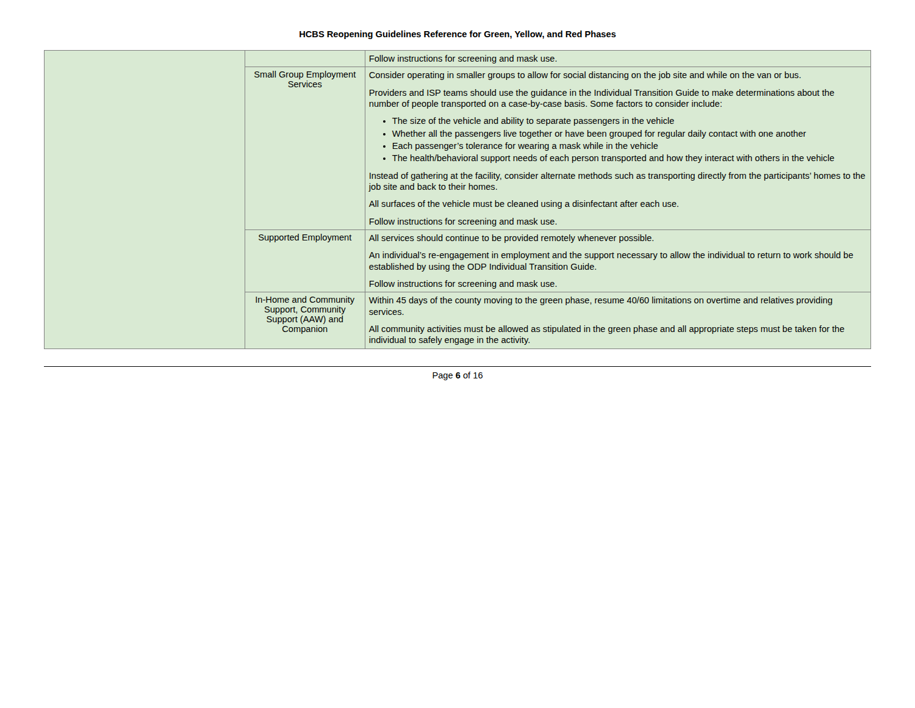HCBS Reopening Guidelines Reference for Green, Yellow, and Red Phases
| | | Follow instructions for screening and mask use. |
| Small Group Employment Services | Consider operating in smaller groups to allow for social distancing on the job site and while on the van or bus. Providers and ISP teams should use the guidance in the Individual Transition Guide to make determinations about the number of people transported on a case-by-case basis. Some factors to consider include: The size of the vehicle and ability to separate passengers in the vehicle Whether all the passengers live together or have been grouped for regular daily contact with one another Each passenger’s tolerance for wearing a mask while in the vehicle The health/behavioral support needs of each person transported and how they interact with others in the vehicle Instead of gathering at the facility, consider alternate methods such as transporting directly from the participants’ homes to the job site and back to their homes. All surfaces of the vehicle must be cleaned using a disinfectant after each use. Follow instructions for screening and mask use. |
| Supported Employment | All services should continue to be provided remotely whenever possible. An individual’s re-engagement in employment and the support necessary to allow the individual to return to work should be established by using the ODP Individual Transition Guide. Follow instructions for screening and mask use. |
| In-Home and Community Support, Community Support (AAW) and Companion | Within 45 days of the county moving to the green phase, resume 40/60 limitations on overtime and relatives providing services. All community activities must be allowed as stipulated in the green phase and all appropriate steps must be taken for the individual to safely engage in the activity. |
Page 6 of 16